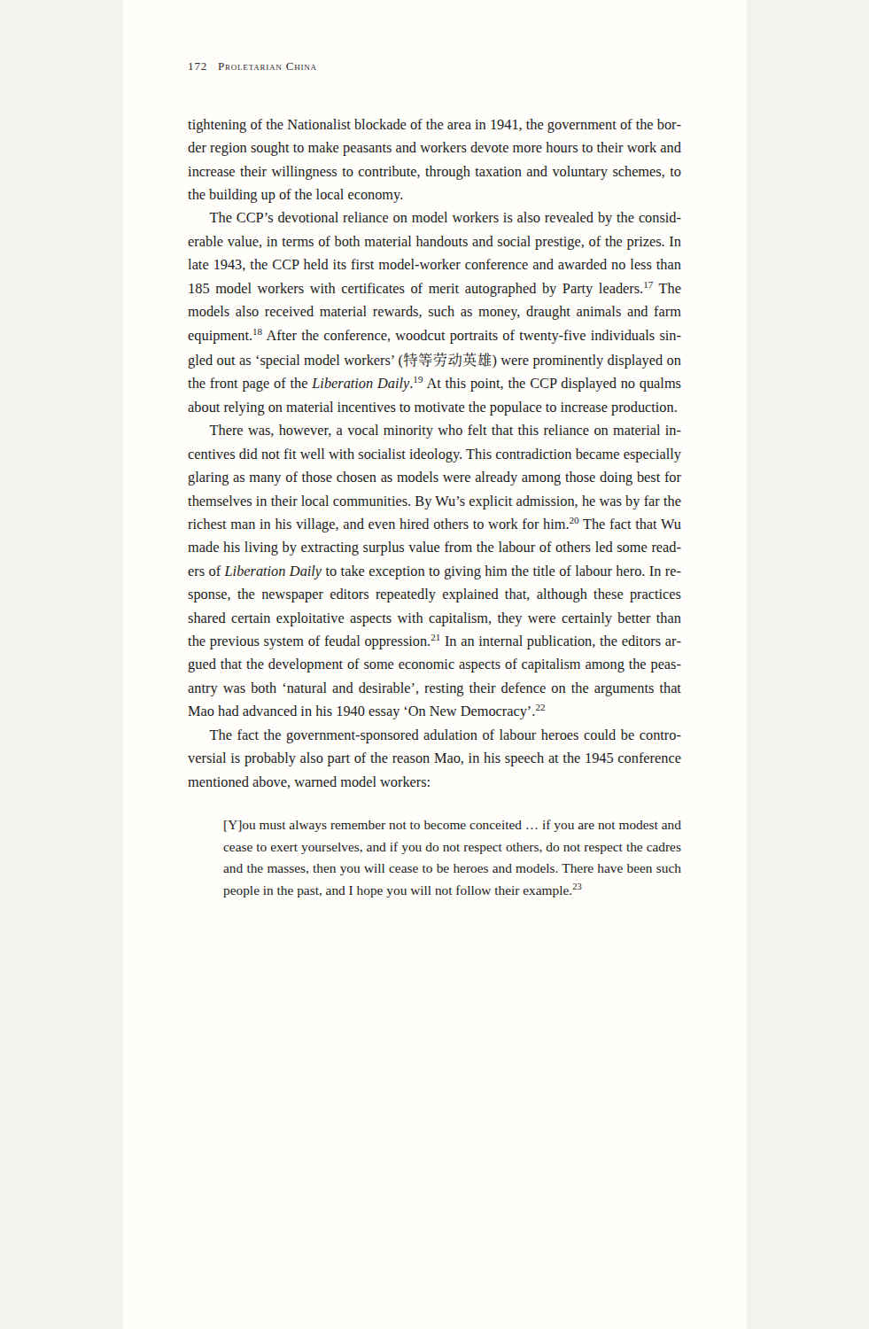172 Proletarian China
tightening of the Nationalist blockade of the area in 1941, the government of the border region sought to make peasants and workers devote more hours to their work and increase their willingness to contribute, through taxation and voluntary schemes, to the building up of the local economy.
The CCP’s devotional reliance on model workers is also revealed by the considerable value, in terms of both material handouts and social prestige, of the prizes. In late 1943, the CCP held its first model-worker conference and awarded no less than 185 model workers with certificates of merit autographed by Party leaders.17 The models also received material rewards, such as money, draught animals and farm equipment.18 After the conference, woodcut portraits of twenty-five individuals singled out as ‘special model workers’ (特等劳动英雄) were prominently displayed on the front page of the Liberation Daily.19 At this point, the CCP displayed no qualms about relying on material incentives to motivate the populace to increase production.
There was, however, a vocal minority who felt that this reliance on material incentives did not fit well with socialist ideology. This contradiction became especially glaring as many of those chosen as models were already among those doing best for themselves in their local communities. By Wu’s explicit admission, he was by far the richest man in his village, and even hired others to work for him.20 The fact that Wu made his living by extracting surplus value from the labour of others led some readers of Liberation Daily to take exception to giving him the title of labour hero. In response, the newspaper editors repeatedly explained that, although these practices shared certain exploitative aspects with capitalism, they were certainly better than the previous system of feudal oppression.21 In an internal publication, the editors argued that the development of some economic aspects of capitalism among the peasantry was both ‘natural and desirable’, resting their defence on the arguments that Mao had advanced in his 1940 essay ‘On New Democracy’.22
The fact the government-sponsored adulation of labour heroes could be controversial is probably also part of the reason Mao, in his speech at the 1945 conference mentioned above, warned model workers:
[Y]ou must always remember not to become conceited … if you are not modest and cease to exert yourselves, and if you do not respect others, do not respect the cadres and the masses, then you will cease to be heroes and models. There have been such people in the past, and I hope you will not follow their example.23